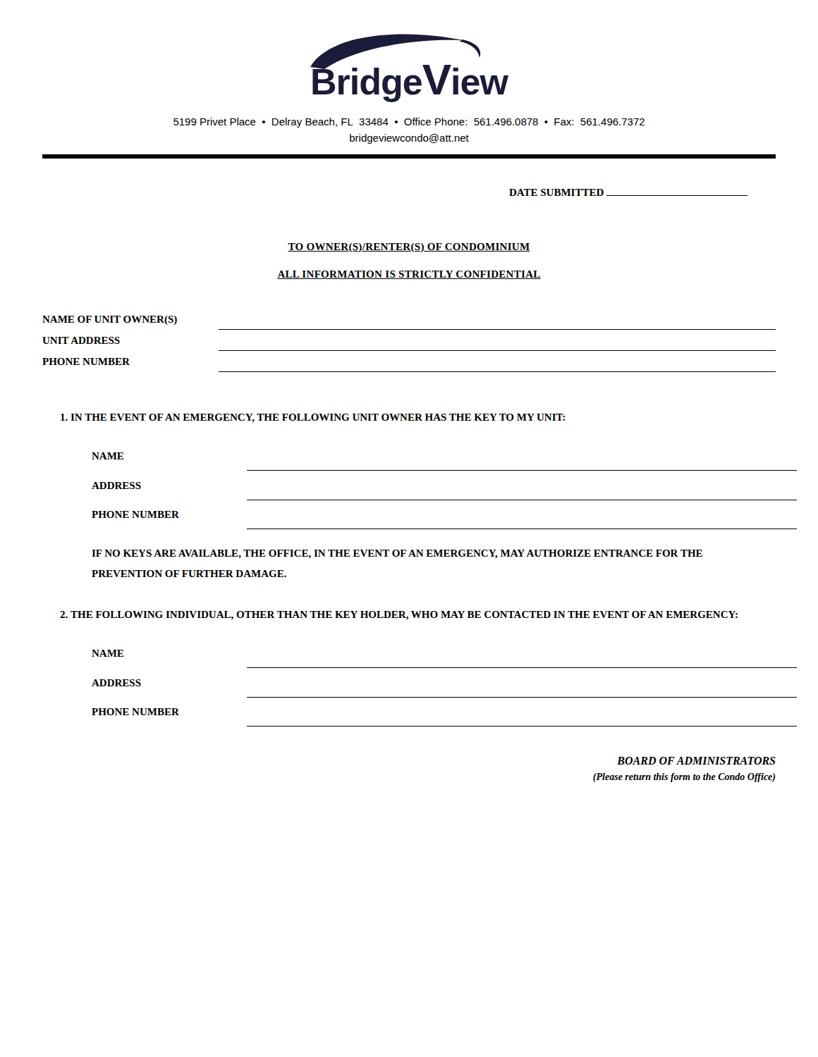BridgeView
5199 Privet Place • Delray Beach, FL 33484 • Office Phone: 561.496.0878 • Fax: 561.496.7372
bridgeviewcondo@att.net
DATE SUBMITTED
TO OWNER(S)/RENTER(S) OF CONDOMINIUM
ALL INFORMATION IS STRICTLY CONFIDENTIAL
| NAME OF UNIT OWNER(S) | |
| UNIT ADDRESS | |
| PHONE NUMBER | |
IN THE EVENT OF AN EMERGENCY, THE FOLLOWING UNIT OWNER HAS THE KEY TO MY UNIT:
| NAME | |
| ADDRESS | |
| PHONE NUMBER | |
IF NO KEYS ARE AVAILABLE, THE OFFICE, IN THE EVENT OF AN EMERGENCY, MAY AUTHORIZE ENTRANCE FOR THE PREVENTION OF FURTHER DAMAGE.
THE FOLLOWING INDIVIDUAL, OTHER THAN THE KEY HOLDER, WHO MAY BE CONTACTED IN THE EVENT OF AN EMERGENCY:
| NAME | |
| ADDRESS | |
| PHONE NUMBER | |
BOARD OF ADMINISTRATORS
(Please return this form to the Condo Office)